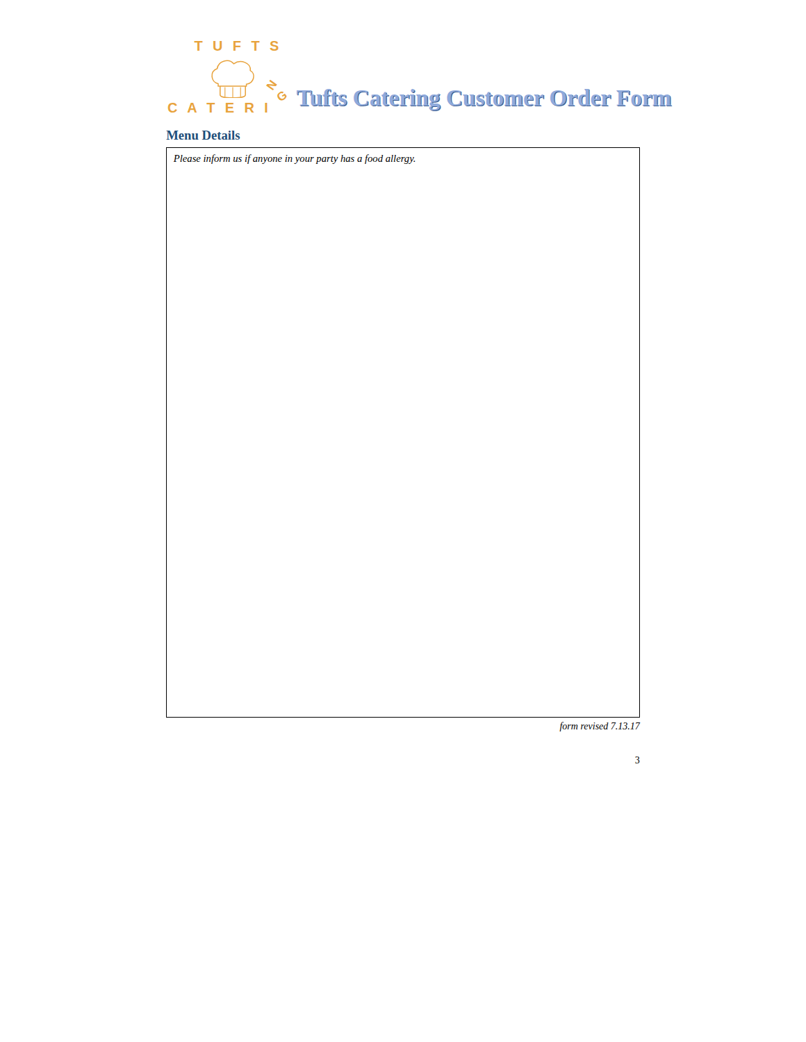T U F T S
C A T E R I N G
Tufts Catering Customer Order Form
Menu Details
Please inform us if anyone in your party has a food allergy.
form revised 7.13.17
3